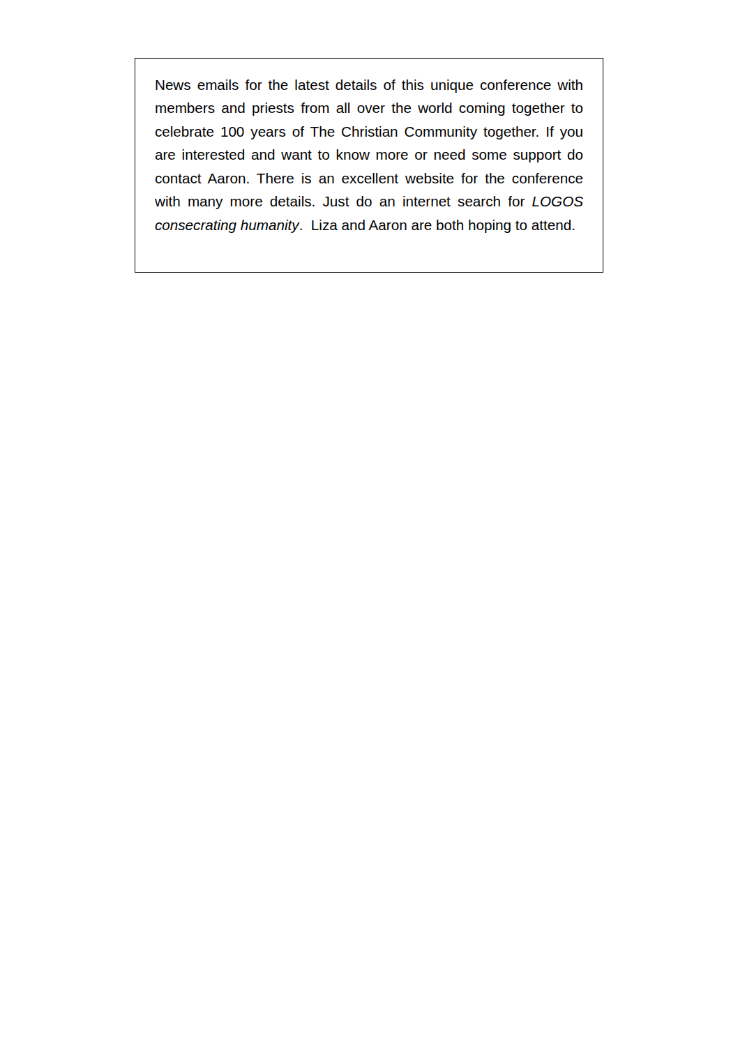News emails for the latest details of this unique conference with members and priests from all over the world coming together to celebrate 100 years of The Christian Community together. If you are interested and want to know more or need some support do contact Aaron. There is an excellent website for the conference with many more details. Just do an internet search for LOGOS consecrating humanity. Liza and Aaron are both hoping to attend.